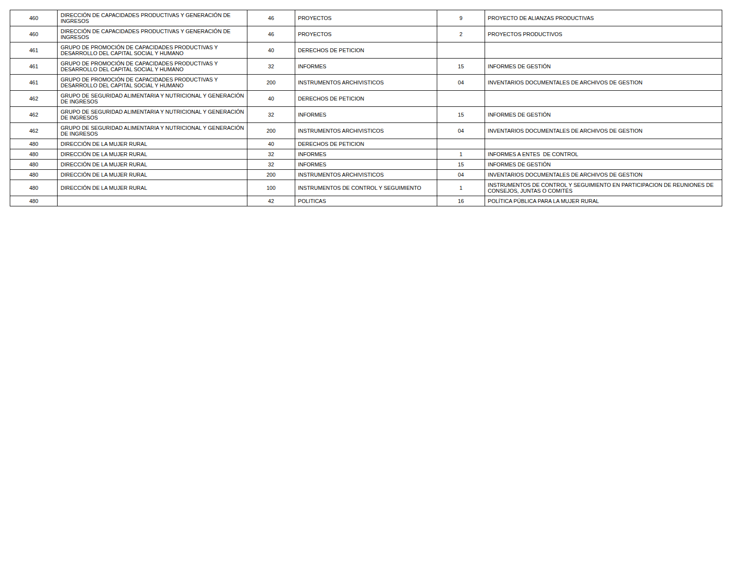| 460 | DIRECCIÓN DE CAPACIDADES PRODUCTIVAS Y GENERACIÓN DE INGRESOS | 46 | PROYECTOS | 9 | PROYECTO DE ALIANZAS PRODUCTIVAS |
| 460 | DIRECCIÓN DE CAPACIDADES PRODUCTIVAS Y GENERACIÓN DE INGRESOS | 46 | PROYECTOS | 2 | PROYECTOS PRODUCTIVOS |
| 461 | GRUPO DE PROMOCIÓN DE CAPACIDADES PRODUCTIVAS Y DESARROLLO DEL CAPITAL SOCIAL Y HUMANO | 40 | DERECHOS DE PETICION | | |
| 461 | GRUPO DE PROMOCIÓN DE CAPACIDADES PRODUCTIVAS Y DESARROLLO DEL CAPITAL SOCIAL Y HUMANO | 32 | INFORMES | 15 | INFORMES DE GESTIÓN |
| 461 | GRUPO DE PROMOCIÓN DE CAPACIDADES PRODUCTIVAS Y DESARROLLO DEL CAPITAL SOCIAL Y HUMANO | 200 | INSTRUMENTOS ARCHIVISTICOS | 04 | INVENTARIOS DOCUMENTALES DE ARCHIVOS DE GESTION |
| 462 | GRUPO DE SEGURIDAD ALIMENTARIA Y NUTRICIONAL Y GENERACIÓN DE INGRESOS | 40 | DERECHOS DE PETICION | | |
| 462 | GRUPO DE SEGURIDAD ALIMENTARIA Y NUTRICIONAL Y GENERACIÓN DE INGRESOS | 32 | INFORMES | 15 | INFORMES DE GESTIÓN |
| 462 | GRUPO DE SEGURIDAD ALIMENTARIA Y NUTRICIONAL Y GENERACIÓN DE INGRESOS | 200 | INSTRUMENTOS ARCHIVISTICOS | 04 | INVENTARIOS DOCUMENTALES DE ARCHIVOS DE GESTION |
| 480 | DIRECCIÓN DE LA MUJER RURAL | 40 | DERECHOS DE PETICION | | |
| 480 | DIRECCIÓN DE LA MUJER RURAL | 32 | INFORMES | 1 | INFORMES A ENTES DE CONTROL |
| 480 | DIRECCIÓN DE LA MUJER RURAL | 32 | INFORMES | 15 | INFORMES DE GESTIÓN |
| 480 | DIRECCIÓN DE LA MUJER RURAL | 200 | INSTRUMENTOS ARCHIVISTICOS | 04 | INVENTARIOS DOCUMENTALES DE ARCHIVOS DE GESTION |
| 480 | DIRECCIÓN DE LA MUJER RURAL | 100 | INSTRUMENTOS DE CONTROL Y SEGUIMIENTO | 1 | INSTRUMENTOS DE CONTROL Y SEGUIMIENTO EN PARTICIPACION DE REUNIONES DE CONSEJOS, JUNTAS O COMITÉS |
| 480 | | 42 | POLITICAS | 16 | POLÍTICA PÚBLICA PARA LA MUJER RURAL |